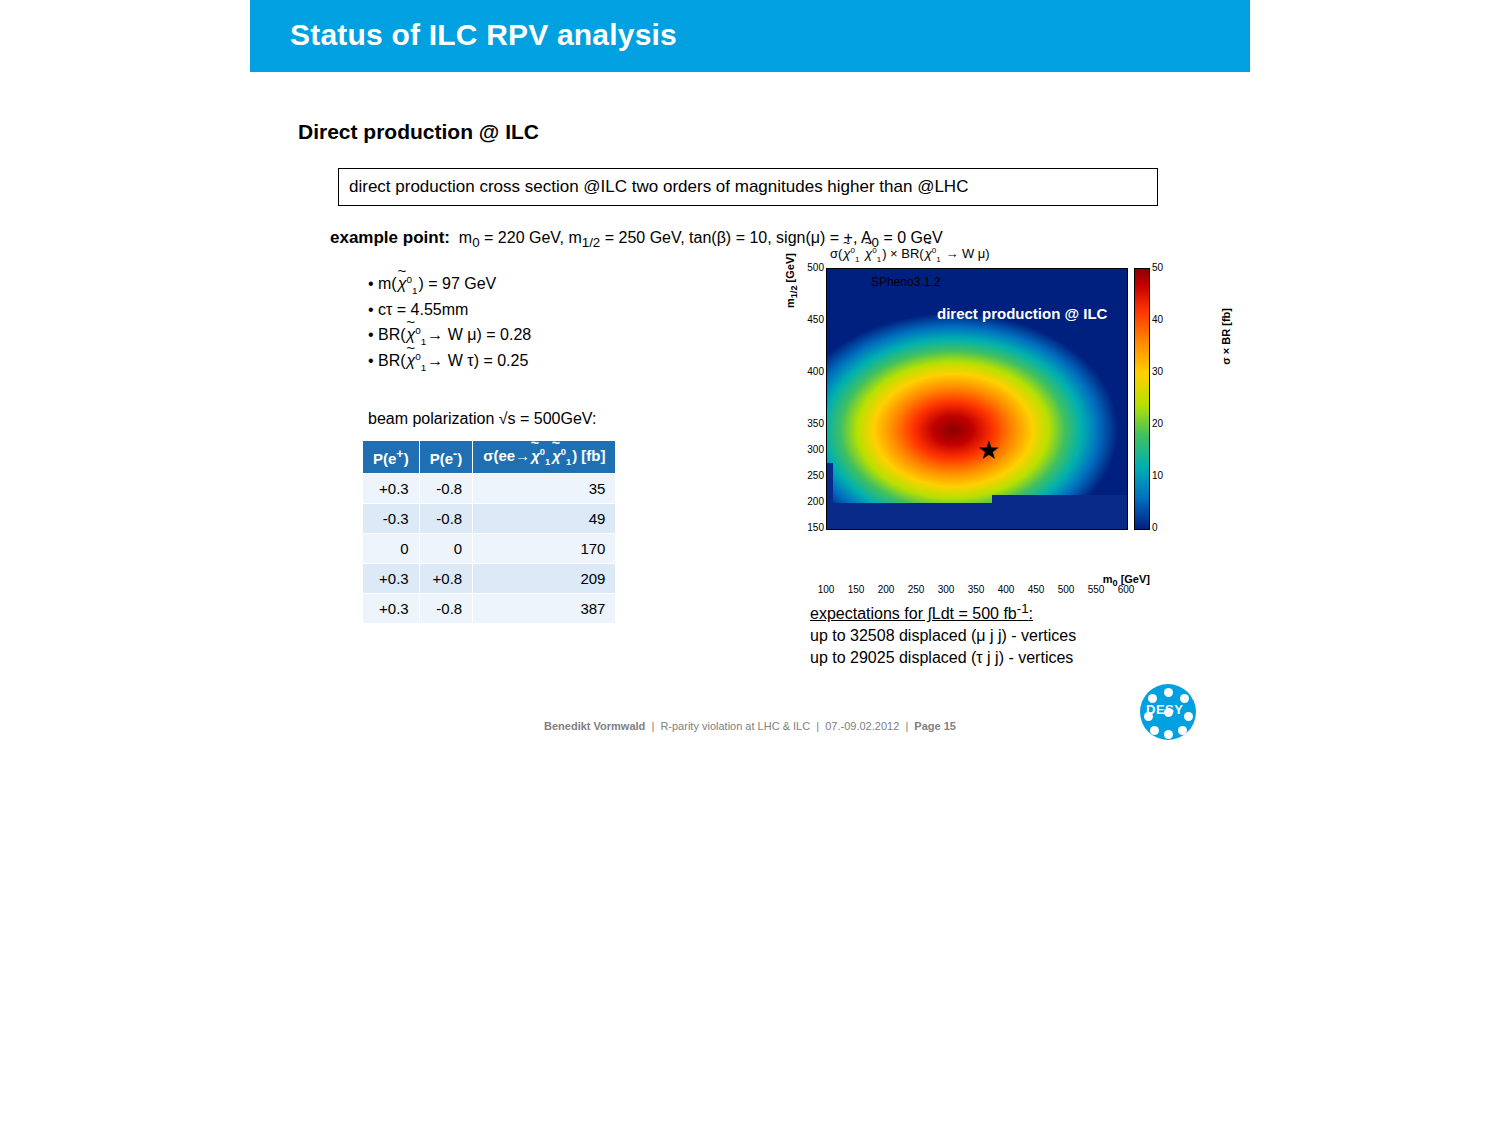Status of ILC RPV analysis
Direct production @ ILC
direct production cross section @ILC two orders of magnitudes higher than @LHC
example point: m0 = 220 GeV, m1/2 = 250 GeV, tan(β) = 10, sign(μ) = +, A0 = 0 GeV
•m(~χ01) = 97 GeV
•cτ = 4.55mm
•BR(~χ01→ W μ) = 0.28
•BR(~χ01→ W τ) = 0.25
beam polarization √s = 500GeV:
| P(e + ) | P(e - ) | σ(ee→ ~ χ 0 1 ~ χ 0 1 ) [fb] |
| --- | --- | --- |
| +0.3 | -0.8 | 35 |
| -0.3 | -0.8 | 49 |
| 0 | 0 | 170 |
| +0.3 | +0.8 | 209 |
| +0.3 | -0.8 | 387 |
σ(~χ01 ~χ01) × BR(~χ01 → W μ)
m1/2 [GeV]
σ × BR [fb]
m0 [GeV]
500 450 400 350 300 250 200 150
SPheno3.1.2
direct production @ ILC
★
50 40 30 20 10 0
100 150 200 250 300 350 400 450 500 550 600
expectations for ∫Ldt = 500 fb-1:
up to 32508 displaced (μ j j) - vertices
up to 29025 displaced (τ j j) - vertices
Benedikt Vormwald | R-parity violation at LHC & ILC | 07.-09.02.2012 | Page 15
DESY